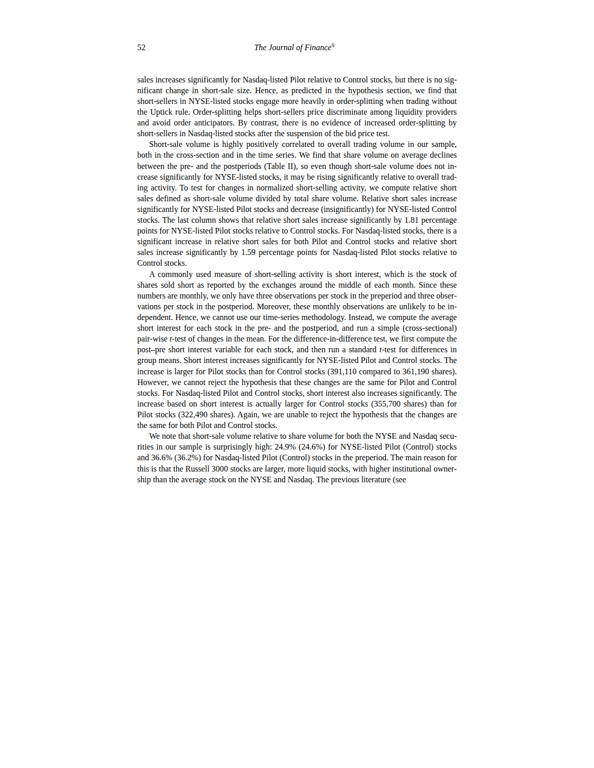52 The Journal of Finance®
sales increases significantly for Nasdaq-listed Pilot relative to Control stocks, but there is no significant change in short-sale size. Hence, as predicted in the hypothesis section, we find that short-sellers in NYSE-listed stocks engage more heavily in order-splitting when trading without the Uptick rule. Order-splitting helps short-sellers price discriminate among liquidity providers and avoid order anticipators. By contrast, there is no evidence of increased order-splitting by short-sellers in Nasdaq-listed stocks after the suspension of the bid price test.
Short-sale volume is highly positively correlated to overall trading volume in our sample, both in the cross-section and in the time series. We find that share volume on average declines between the pre- and the postperiods (Table II), so even though short-sale volume does not increase significantly for NYSE-listed stocks, it may be rising significantly relative to overall trading activity. To test for changes in normalized short-selling activity, we compute relative short sales defined as short-sale volume divided by total share volume. Relative short sales increase significantly for NYSE-listed Pilot stocks and decrease (insignificantly) for NYSE-listed Control stocks. The last column shows that relative short sales increase significantly by 1.81 percentage points for NYSE-listed Pilot stocks relative to Control stocks. For Nasdaq-listed stocks, there is a significant increase in relative short sales for both Pilot and Control stocks and relative short sales increase significantly by 1.59 percentage points for Nasdaq-listed Pilot stocks relative to Control stocks.
A commonly used measure of short-selling activity is short interest, which is the stock of shares sold short as reported by the exchanges around the middle of each month. Since these numbers are monthly, we only have three observations per stock in the preperiod and three observations per stock in the postperiod. Moreover, these monthly observations are unlikely to be independent. Hence, we cannot use our time-series methodology. Instead, we compute the average short interest for each stock in the pre- and the postperiod, and run a simple (cross-sectional) pair-wise t-test of changes in the mean. For the difference-in-difference test, we first compute the post–pre short interest variable for each stock, and then run a standard t-test for differences in group means. Short interest increases significantly for NYSE-listed Pilot and Control stocks. The increase is larger for Pilot stocks than for Control stocks (391,110 compared to 361,190 shares). However, we cannot reject the hypothesis that these changes are the same for Pilot and Control stocks. For Nasdaq-listed Pilot and Control stocks, short interest also increases significantly. The increase based on short interest is actually larger for Control stocks (355,700 shares) than for Pilot stocks (322,490 shares). Again, we are unable to reject the hypothesis that the changes are the same for both Pilot and Control stocks.
We note that short-sale volume relative to share volume for both the NYSE and Nasdaq securities in our sample is surprisingly high: 24.9% (24.6%) for NYSE-listed Pilot (Control) stocks and 36.6% (36.2%) for Nasdaq-listed Pilot (Control) stocks in the preperiod. The main reason for this is that the Russell 3000 stocks are larger, more liquid stocks, with higher institutional ownership than the average stock on the NYSE and Nasdaq. The previous literature (see